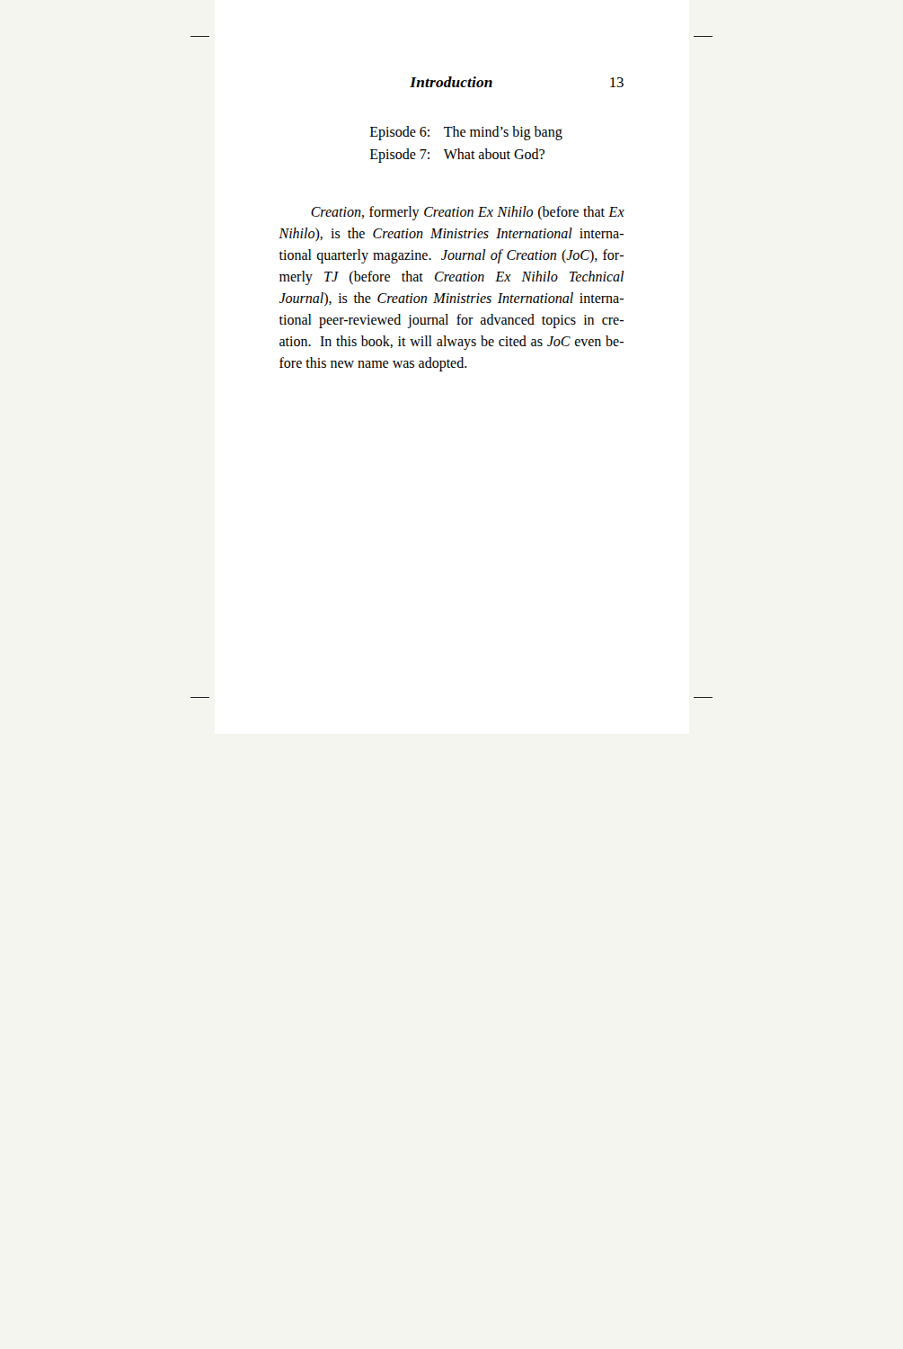Introduction 13
| Episode 6: | The mind’s big bang |
| Episode 7: | What about God? |
Creation, formerly Creation Ex Nihilo (before that Ex Nihilo), is the Creation Ministries International international quarterly magazine. Journal of Creation (JoC), formerly TJ (before that Creation Ex Nihilo Technical Journal), is the Creation Ministries International international peer-reviewed journal for advanced topics in creation. In this book, it will always be cited as JoC even before this new name was adopted.